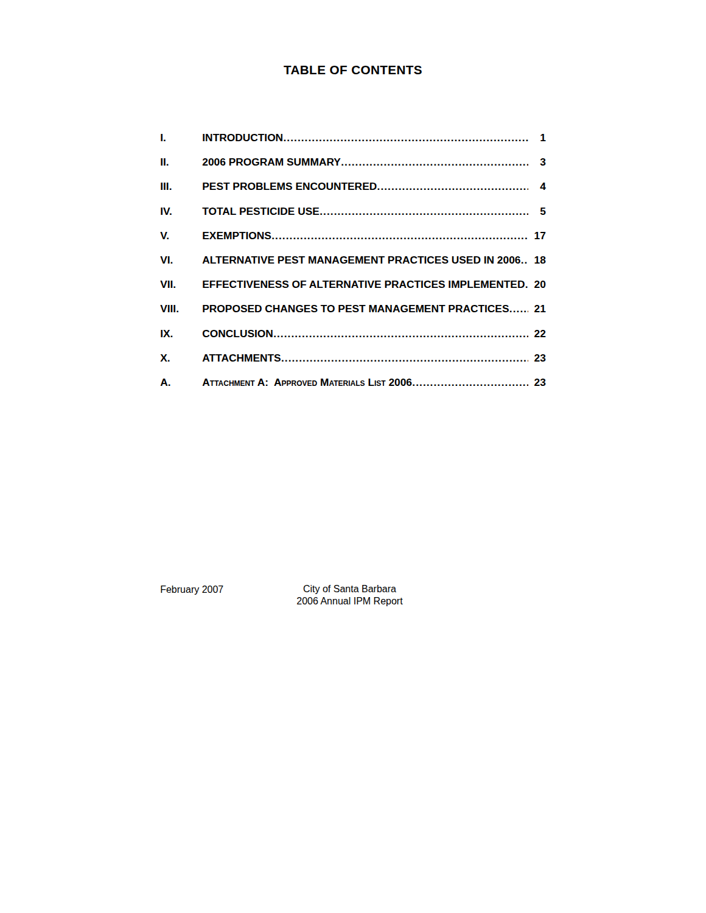TABLE OF CONTENTS
I. INTRODUCTION .................................................................................................................. 1
II. 2006 PROGRAM SUMMARY .............................................................................................. 3
III. PEST PROBLEMS ENCOUNTERED .............................................................................. 4
IV. TOTAL PESTICIDE USE ....................................................................................................... 5
V. EXEMPTIONS ..................................................................................................................... 17
VI. ALTERNATIVE PEST MANAGEMENT PRACTICES USED IN 2006 ................... 18
VII. EFFECTIVENESS OF ALTERNATIVE PRACTICES IMPLEMENTED ................. 20
VIII. PROPOSED CHANGES TO PEST MANAGEMENT PRACTICES ......................... 21
IX. CONCLUSION ..................................................................................................................... 22
X. ATTACHMENTS ................................................................................................................. 23
A. Attachment A: Approved Materials List 2006 ......................................................... 23
February 2007
City of Santa Barbara
2006 Annual IPM Report